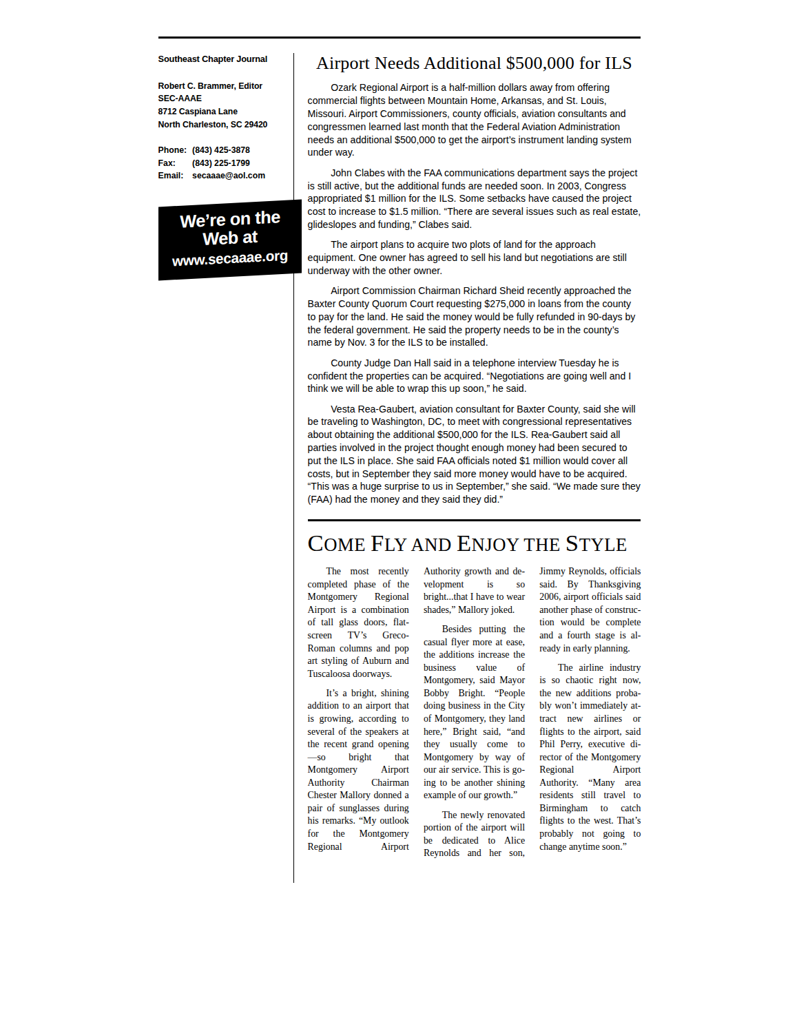Southeast Chapter Journal
Robert C. Brammer, Editor
SEC-AAAE
8712 Caspiana Lane
North Charleston, SC 29420
| Phone: | (843) 425-3878 |
| Fax: | (843) 225-1799 |
| Email: | secaaae@aol.com |
We’re on the Web at
www.secaaae.org
Airport Needs Additional $500,000 for ILS
Ozark Regional Airport is a half-million dollars away from offering commercial flights between Mountain Home, Arkansas, and St. Louis, Missouri. Airport Commissioners, county officials, aviation consultants and congressmen learned last month that the Federal Aviation Administration needs an additional $500,000 to get the airport’s instrument landing system under way.
John Clabes with the FAA communications department says the project is still active, but the additional funds are needed soon. In 2003, Congress appropriated $1 million for the ILS. Some setbacks have caused the project cost to increase to $1.5 million. “There are several issues such as real estate, glideslopes and funding,” Clabes said.
The airport plans to acquire two plots of land for the approach equipment. One owner has agreed to sell his land but negotiations are still underway with the other owner.
Airport Commission Chairman Richard Sheid recently approached the Baxter County Quorum Court requesting $275,000 in loans from the county to pay for the land. He said the money would be fully refunded in 90-days by the federal government. He said the property needs to be in the county’s name by Nov. 3 for the ILS to be installed.
County Judge Dan Hall said in a telephone interview Tuesday he is confident the properties can be acquired. “Negotiations are going well and I think we will be able to wrap this up soon,” he said.
Vesta Rea-Gaubert, aviation consultant for Baxter County, said she will be traveling to Washington, DC, to meet with congressional representatives about obtaining the additional $500,000 for the ILS. Rea-Gaubert said all parties involved in the project thought enough money had been secured to put the ILS in place. She said FAA officials noted $1 million would cover all costs, but in September they said more money would have to be acquired. “This was a huge surprise to us in September,” she said. “We made sure they (FAA) had the money and they said they did.”
COME FLY AND ENJOY THE STYLE
The most recently completed phase of the Montgomery Regional Airport is a combination of tall glass doors, flat-screen TV’s Greco-Roman columns and pop art styling of Auburn and Tuscaloosa doorways.
It’s a bright, shining addition to an airport that is growing, according to several of the speakers at the recent grand opening—so bright that Montgomery Airport Authority Chairman Chester Mallory donned a pair of sunglasses during his remarks. “My outlook for the Montgomery Regional Airport Authority growth and development is so bright...that I have to wear shades,” Mallory joked.
Besides putting the casual flyer more at ease, the additions increase the business value of Montgomery, said Mayor Bobby Bright. “People doing business in the City of Montgomery, they land here,” Bright said, “and they usually come to Montgomery by way of our air service. This is going to be another shining example of our growth.”
The newly renovated portion of the airport will be dedicated to Alice Reynolds and her son, Jimmy Reynolds, officials said. By Thanksgiving 2006, airport officials said another phase of construction would be complete and a fourth stage is already in early planning.
The airline industry is so chaotic right now, the new additions probably won’t immediately attract new airlines or flights to the airport, said Phil Perry, executive director of the Montgomery Regional Airport Authority. “Many area residents still travel to Birmingham to catch flights to the west. That’s probably not going to change anytime soon.”